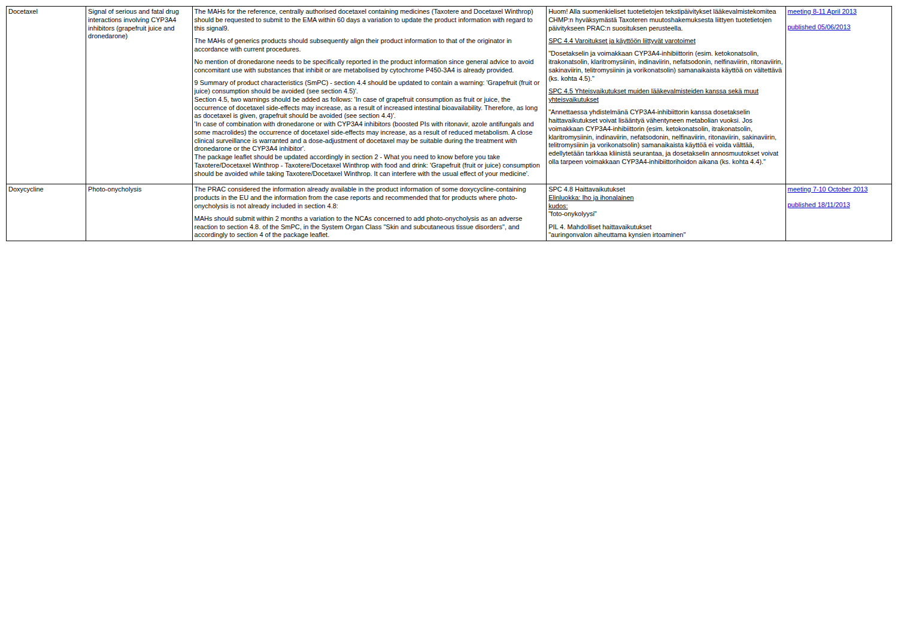| Docetaxel | Signal of serious and fatal drug interactions involving CYP3A4 inhibitors (grapefruit juice and dronedarone) | The MAHs for the reference, centrally authorised docetaxel containing medicines (Taxotere and Docetaxel Winthrop) should be requested to submit to the EMA within 60 days a variation to update the product information with regard to this signal9. The MAHs of generics products should subsequently align their product information to that of the originator in accordance with current procedures. No mention of dronedarone needs to be specifically reported in the product information since general advice to avoid concomitant use with substances that inhibit or are metabolised by cytochrome P450-3A4 is already provided. 9 Summary of product characteristics (SmPC) - section 4.4 should be updated to contain a warning: 'Grapefruit (fruit or juice) consumption should be avoided (see section 4.5)'. Section 4.5, two warnings should be added as follows: 'In case of grapefruit consumption as fruit or juice, the occurrence of docetaxel side-effects may increase, as a result of increased intestinal bioavailability. Therefore, as long as docetaxel is given, grapefruit should be avoided (see section 4.4)'. 'In case of combination with dronedarone or with CYP3A4 inhibitors (boosted PIs with ritonavir, azole antifungals and some macrolides) the occurrence of docetaxel side-effects may increase, as a result of reduced metabolism. A close clinical surveillance is warranted and a dose-adjustment of docetaxel may be suitable during the treatment with dronedarone or the CYP3A4 inhibitor'. The package leaflet should be updated accordingly in section 2 - What you need to know before you take Taxotere/Docetaxel Winthrop - Taxotere/Docetaxel Winthrop with food and drink: 'Grapefruit (fruit or juice) consumption should be avoided while taking Taxotere/Docetaxel Winthrop. It can interfere with the usual effect of your medicine'. | Huom! Alla suomenkieliset tuotetietojen tekstipäivitykset lääkevalmistekomitea CHMP:n hyväksymästä Taxoteren muutoshakemuksesta liittyen tuotetietojen päivitykseen PRAC:n suosituksen perusteella. SPC 4.4 Varoitukset ja käyttöön liittyvät varotoimet "Dosetakselin ja voimakkaan CYP3A4-inhibiittorin (esim. ketokonatsolin, itrakonatsolin, klaritromysiinin, indinaviirin, nefatsodonin, nelfinaviirin, ritonaviirin, sakinaviirin, telitromysiinin ja vorikonatsolin) samanaikaista käyttöä on vältettävä (ks. kohta 4.5)." SPC 4.5 Yhteisvaikutukset muiden lääkevalmisteiden kanssa sekä muut yhteisvaikutukset "Annettaessa yhdistelmänä CYP3A4-inhibiittorin kanssa dosetakselin haittavaikutukset voivat lisääntyä vähentyneen metabolian vuoksi. Jos voimakkaan CYP3A4-inhibiittorin (esim. ketokonatsolin, itrakonatsolin, klaritromysiinin, indinaviirin, nefatsodonin, nelfinaviirin, ritonaviirin, sakinaviirin, telitromysiinin ja vorikonatsolin) samanaikaista käyttöä ei voida välttää, edellytetään tarkkaa kliinistä seurantaa, ja dosetakselin annosmuutokset voivat olla tarpeen voimakkaan CYP3A4-inhibiittorihoidon aikana (ks. kohta 4.4)." | meeting 8-11 April 2013 published 05/06/2013 |
| Doxycycline | Photo-onycholysis | The PRAC considered the information already available in the product information of some doxycycline-containing products in the EU and the information from the case reports and recommended that for products where photo-onycholysis is not already included in section 4.8: MAHs should submit within 2 months a variation to the NCAs concerned to add photo-onycholysis as an adverse reaction to section 4.8. of the SmPC, in the System Organ Class "Skin and subcutaneous tissue disorders", and accordingly to section 4 of the package leaflet. | SPC 4.8 Haittavaikutukset Elinluokka: Iho ja ihonalainen kudos: "foto-onykolyysi" PIL 4. Mahdolliset haittavaikutukset "auringonvalon aiheuttama kynsien irtoaminen" | meeting 7-10 October 2013 published 18/11/2013 |